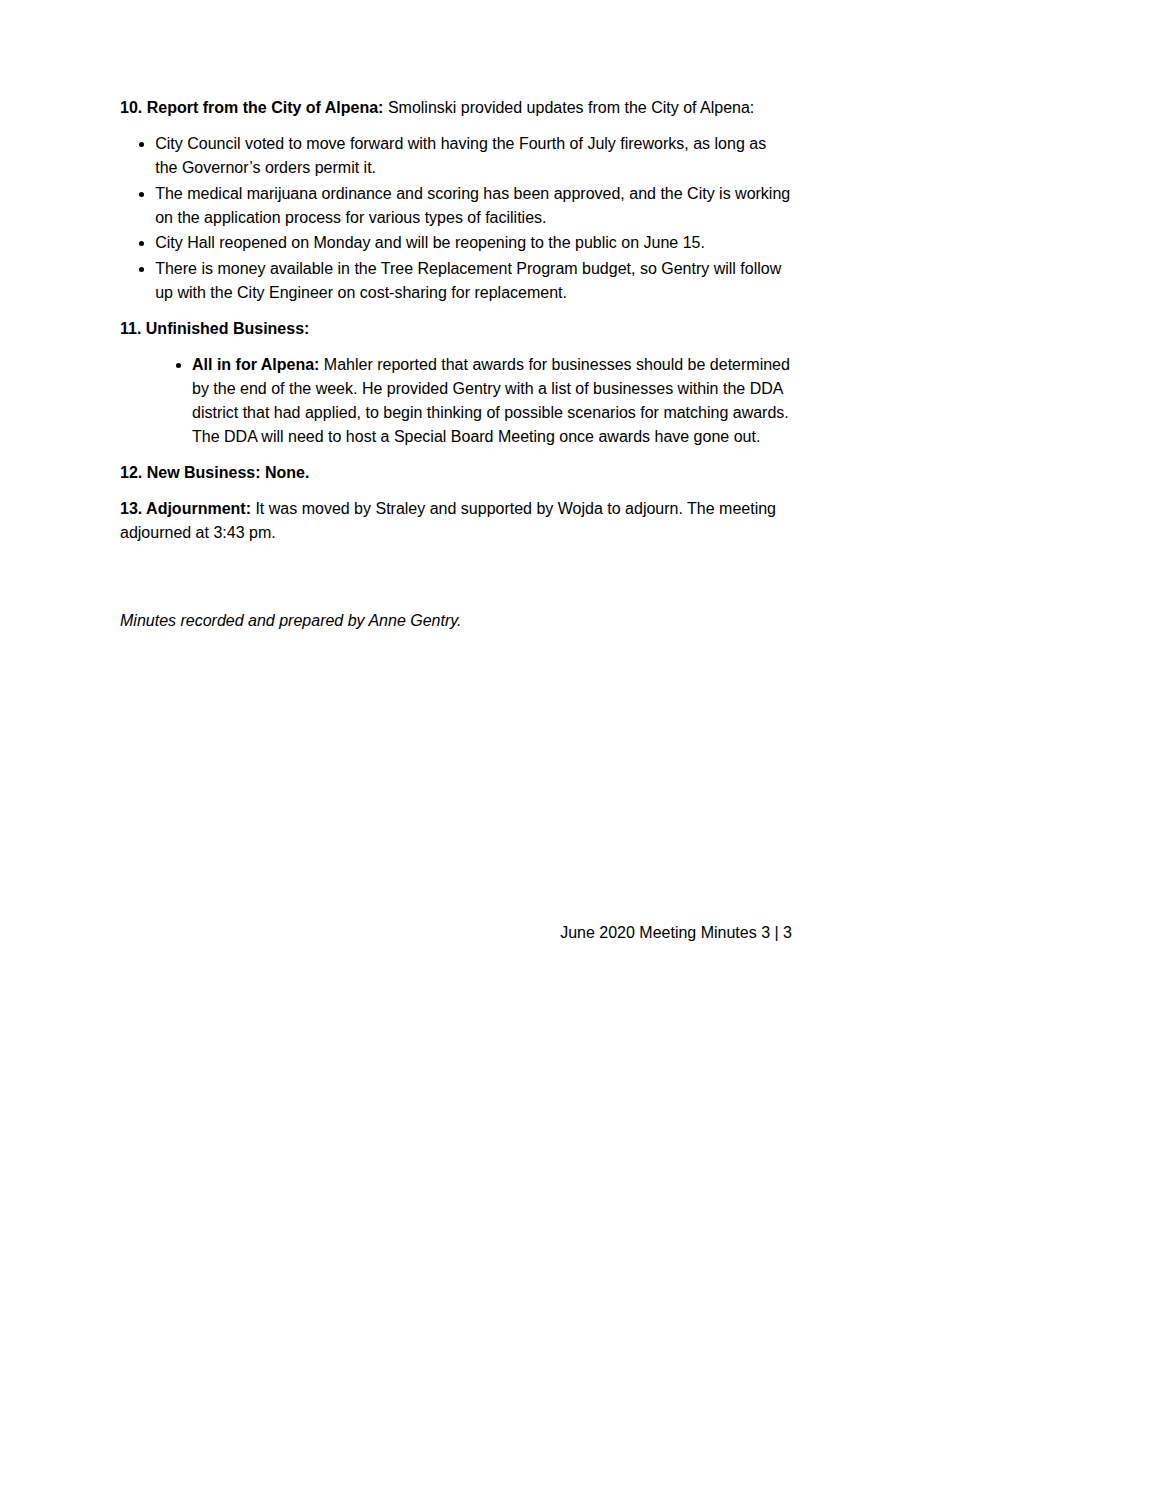10. Report from the City of Alpena: Smolinski provided updates from the City of Alpena:
City Council voted to move forward with having the Fourth of July fireworks, as long as the Governor’s orders permit it.
The medical marijuana ordinance and scoring has been approved, and the City is working on the application process for various types of facilities.
City Hall reopened on Monday and will be reopening to the public on June 15.
There is money available in the Tree Replacement Program budget, so Gentry will follow up with the City Engineer on cost-sharing for replacement.
11. Unfinished Business:
All in for Alpena: Mahler reported that awards for businesses should be determined by the end of the week. He provided Gentry with a list of businesses within the DDA district that had applied, to begin thinking of possible scenarios for matching awards. The DDA will need to host a Special Board Meeting once awards have gone out.
12. New Business: None.
13. Adjournment: It was moved by Straley and supported by Wojda to adjourn. The meeting adjourned at 3:43 pm.
Minutes recorded and prepared by Anne Gentry.
June 2020 Meeting Minutes 3 | 3